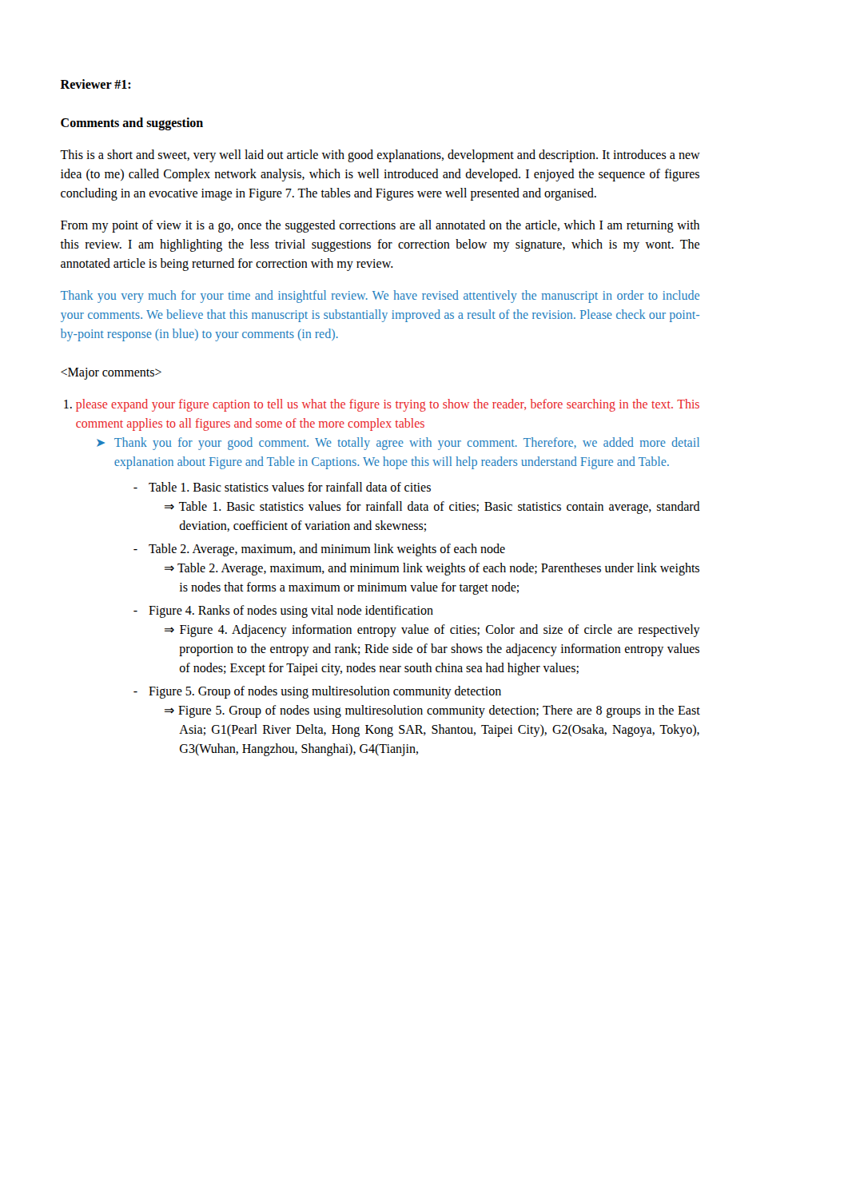Reviewer #1:
Comments and suggestion
This is a short and sweet, very well laid out article with good explanations, development and description. It introduces a new idea (to me) called Complex network analysis, which is well introduced and developed. I enjoyed the sequence of figures concluding in an evocative image in Figure 7. The tables and Figures were well presented and organised.
From my point of view it is a go, once the suggested corrections are all annotated on the article, which I am returning with this review. I am highlighting the less trivial suggestions for correction below my signature, which is my wont. The annotated article is being returned for correction with my review.
Thank you very much for your time and insightful review. We have revised attentively the manuscript in order to include your comments. We believe that this manuscript is substantially improved as a result of the revision. Please check our point-by-point response (in blue) to your comments (in red).
<Major comments>
please expand your figure caption to tell us what the figure is trying to show the reader, before searching in the text. This comment applies to all figures and some of the more complex tables
Thank you for your good comment. We totally agree with your comment. Therefore, we added more detail explanation about Figure and Table in Captions. We hope this will help readers understand Figure and Table.
Table 1. Basic statistics values for rainfall data of cities ⇒ Table 1. Basic statistics values for rainfall data of cities; Basic statistics contain average, standard deviation, coefficient of variation and skewness;
Table 2. Average, maximum, and minimum link weights of each node ⇒ Table 2. Average, maximum, and minimum link weights of each node; Parentheses under link weights is nodes that forms a maximum or minimum value for target node;
Figure 4. Ranks of nodes using vital node identification ⇒ Figure 4. Adjacency information entropy value of cities; Color and size of circle are respectively proportion to the entropy and rank; Ride side of bar shows the adjacency information entropy values of nodes; Except for Taipei city, nodes near south china sea had higher values;
Figure 5. Group of nodes using multiresolution community detection ⇒ Figure 5. Group of nodes using multiresolution community detection; There are 8 groups in the East Asia; G1(Pearl River Delta, Hong Kong SAR, Shantou, Taipei City), G2(Osaka, Nagoya, Tokyo), G3(Wuhan, Hangzhou, Shanghai), G4(Tianjin,